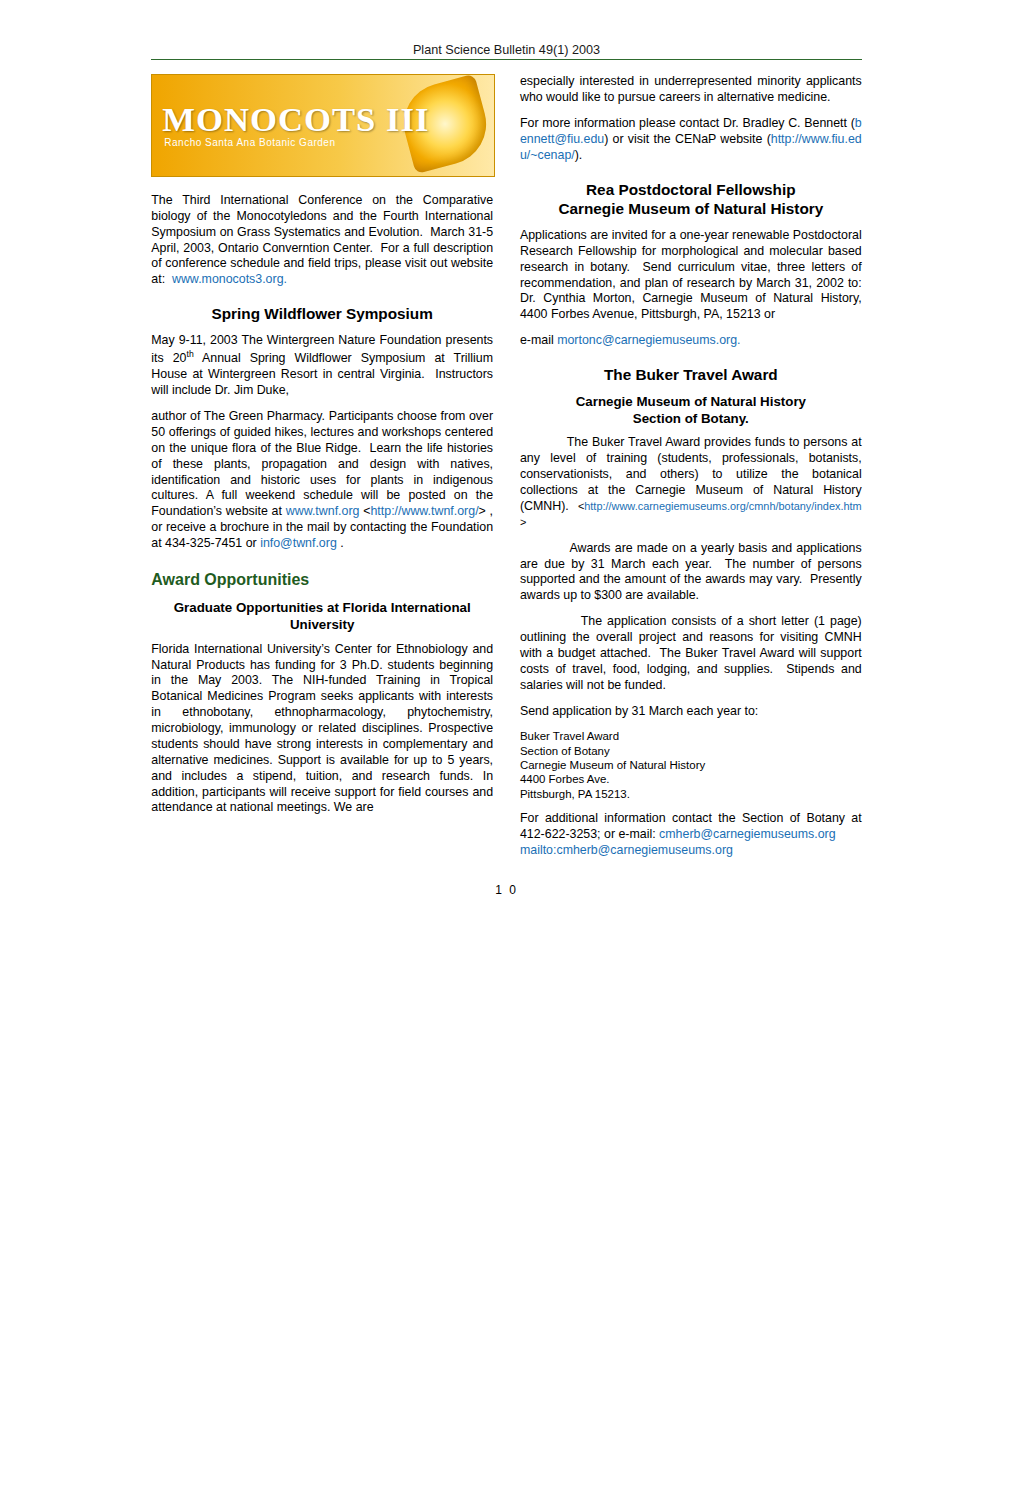Plant Science Bulletin 49(1) 2003
MONOCOTS III
Rancho Santa Ana Botanic Garden
The Third International Conference on the Comparative biology of the Monocotyledons and the Fourth International Symposium on Grass Systematics and Evolution. March 31-5 April, 2003, Ontario Converntion Center. For a full description of conference schedule and field trips, please visit out website at: www.monocots3.org.
Spring Wildflower Symposium
May 9-11, 2003 The Wintergreen Nature Foundation presents its 20th Annual Spring Wildflower Symposium at Trillium House at Wintergreen Resort in central Virginia. Instructors will include Dr. Jim Duke,
author of The Green Pharmacy. Participants choose from over 50 offerings of guided hikes, lectures and workshops centered on the unique flora of the Blue Ridge. Learn the life histories of these plants, propagation and design with natives, identification and historic uses for plants in indigenous cultures. A full weekend schedule will be posted on the Foundation’s website at www.twnf.org <http://www.twnf.org/> , or receive a brochure in the mail by contacting the Foundation at 434-325-7451 or info@twnf.org .
Award Opportunities
Graduate Opportunities at Florida International University
Florida International University’s Center for Ethnobiology and Natural Products has funding for 3 Ph.D. students beginning in the May 2003. The NIH-funded Training in Tropical Botanical Medicines Program seeks applicants with interests in ethnobotany, ethnopharmacology, phytochemistry, microbiology, immunology or related disciplines. Prospective students should have strong interests in complementary and alternative medicines. Support is available for up to 5 years, and includes a stipend, tuition, and research funds. In addition, participants will receive support for field courses and attendance at national meetings. We are
especially interested in underrepresented minority applicants who would like to pursue careers in alternative medicine.
For more information please contact Dr. Bradley C. Bennett (bennett@fiu.edu) or visit the CENaP website (http://www.fiu.edu/~cenap/).
Rea Postdoctoral Fellowship
Carnegie Museum of Natural History
Applications are invited for a one-year renewable Postdoctoral Research Fellowship for morphological and molecular based research in botany. Send curriculum vitae, three letters of recommendation, and plan of research by March 31, 2002 to: Dr. Cynthia Morton, Carnegie Museum of Natural History, 4400 Forbes Avenue, Pittsburgh, PA, 15213 or
e-mail mortonc@carnegiemuseums.org.
The Buker Travel Award
Carnegie Museum of Natural History
Section of Botany.
The Buker Travel Award provides funds to persons at any level of training (students, professionals, botanists, conservationists, and others) to utilize the botanical collections at the Carnegie Museum of Natural History (CMNH). <http://www.carnegiemuseums.org/cmnh/botany/index.htm>
Awards are made on a yearly basis and applications are due by 31 March each year. The number of persons supported and the amount of the awards may vary. Presently awards up to $300 are available.
The application consists of a short letter (1 page) outlining the overall project and reasons for visiting CMNH with a budget attached. The Buker Travel Award will support costs of travel, food, lodging, and supplies. Stipends and salaries will not be funded.
Send application by 31 March each year to:
Buker Travel Award
Section of Botany
Carnegie Museum of Natural History
4400 Forbes Ave.
Pittsburgh, PA 15213.
For additional information contact the Section of Botany at 412-622-3253; or e-mail: cmherb@carnegiemuseums.org
mailto:cmherb@carnegiemuseums.org
1 0